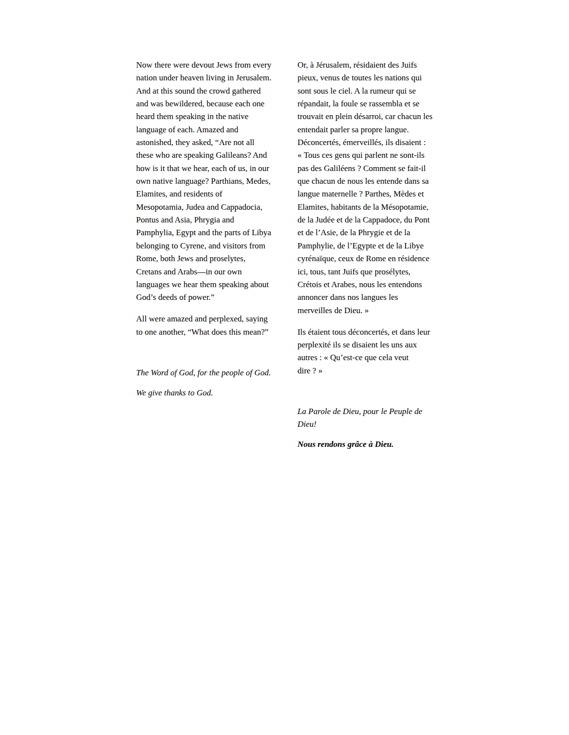Now there were devout Jews from every nation under heaven living in Jerusalem. And at this sound the crowd gathered and was bewildered, because each one heard them speaking in the native language of each. Amazed and astonished, they asked, “Are not all these who are speaking Galileans? And how is it that we hear, each of us, in our own native language? Parthians, Medes, Elamites, and residents of Mesopotamia, Judea and Cappadocia, Pontus and Asia, Phrygia and Pamphylia, Egypt and the parts of Libya belonging to Cyrene, and visitors from Rome, both Jews and proselytes, Cretans and Arabs—in our own languages we hear them speaking about God’s deeds of power.”
All were amazed and perplexed, saying to one another, “What does this mean?”
The Word of God, for the people of God.
We give thanks to God.
Or, à Jérusalem, résidaient des Juifs pieux, venus de toutes les nations qui sont sous le ciel. A la rumeur qui se répandait, la foule se rassembla et se trouvait en plein désarroi, car chacun les entendait parler sa propre langue. Déconcertés, émerveillés, ils disaient : « Tous ces gens qui parlent ne sont-ils pas des Galiléens ? Comment se fait-il que chacun de nous les entende dans sa langue maternelle ? Parthes, Mèdes et Elamites, habitants de la Mésopotamie, de la Judée et de la Cappadoce, du Pont et de l’Asie, de la Phrygie et de la Pamphylie, de l’Egypte et de la Libye cyrénaïque, ceux de Rome en résidence ici, tous, tant Juifs que prosélytes, Crétois et Arabes, nous les entendons annoncer dans nos langues les merveilles de Dieu. »
Ils étaient tous déconcertés, et dans leur perplexité ils se disaient les uns aux autres : « Qu’est-ce que cela veut dire ? »
La Parole de Dieu, pour le Peuple de Dieu!
Nous rendons grâce à Dieu.